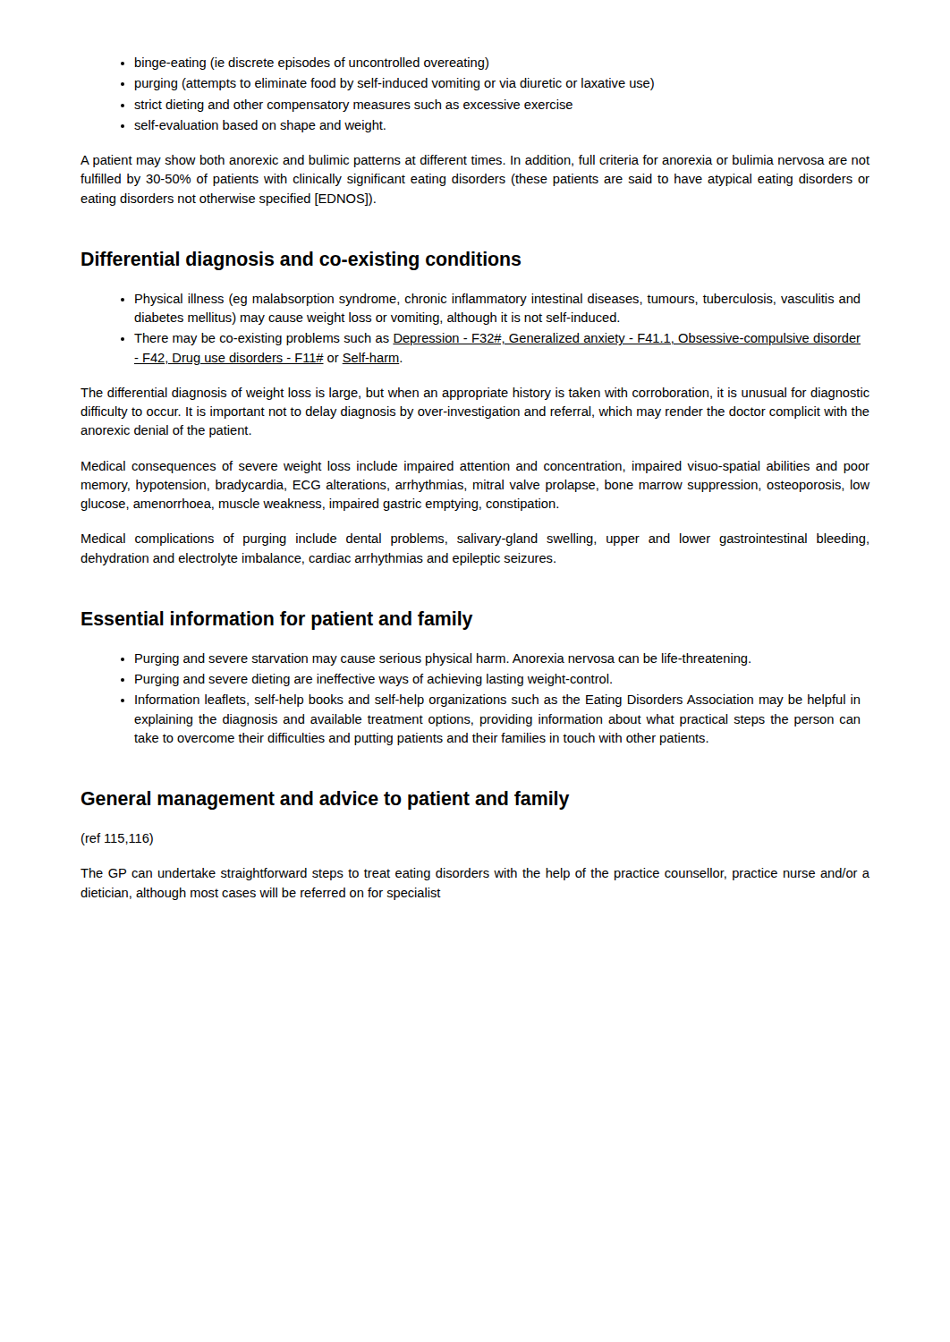binge-eating (ie discrete episodes of uncontrolled overeating)
purging (attempts to eliminate food by self-induced vomiting or via diuretic or laxative use)
strict dieting and other compensatory measures such as excessive exercise
self-evaluation based on shape and weight.
A patient may show both anorexic and bulimic patterns at different times. In addition, full criteria for anorexia or bulimia nervosa are not fulfilled by 30-50% of patients with clinically significant eating disorders (these patients are said to have atypical eating disorders or eating disorders not otherwise specified [EDNOS]).
Differential diagnosis and co-existing conditions
Physical illness (eg malabsorption syndrome, chronic inflammatory intestinal diseases, tumours, tuberculosis, vasculitis and diabetes mellitus) may cause weight loss or vomiting, although it is not self-induced.
There may be co-existing problems such as Depression - F32#, Generalized anxiety - F41.1, Obsessive-compulsive disorder - F42, Drug use disorders - F11# or Self-harm.
The differential diagnosis of weight loss is large, but when an appropriate history is taken with corroboration, it is unusual for diagnostic difficulty to occur. It is important not to delay diagnosis by over-investigation and referral, which may render the doctor complicit with the anorexic denial of the patient.
Medical consequences of severe weight loss include impaired attention and concentration, impaired visuo-spatial abilities and poor memory, hypotension, bradycardia, ECG alterations, arrhythmias, mitral valve prolapse, bone marrow suppression, osteoporosis, low glucose, amenorrhoea, muscle weakness, impaired gastric emptying, constipation.
Medical complications of purging include dental problems, salivary-gland swelling, upper and lower gastrointestinal bleeding, dehydration and electrolyte imbalance, cardiac arrhythmias and epileptic seizures.
Essential information for patient and family
Purging and severe starvation may cause serious physical harm. Anorexia nervosa can be life-threatening.
Purging and severe dieting are ineffective ways of achieving lasting weight-control.
Information leaflets, self-help books and self-help organizations such as the Eating Disorders Association may be helpful in explaining the diagnosis and available treatment options, providing information about what practical steps the person can take to overcome their difficulties and putting patients and their families in touch with other patients.
General management and advice to patient and family
(ref 115,116)
The GP can undertake straightforward steps to treat eating disorders with the help of the practice counsellor, practice nurse and/or a dietician, although most cases will be referred on for specialist